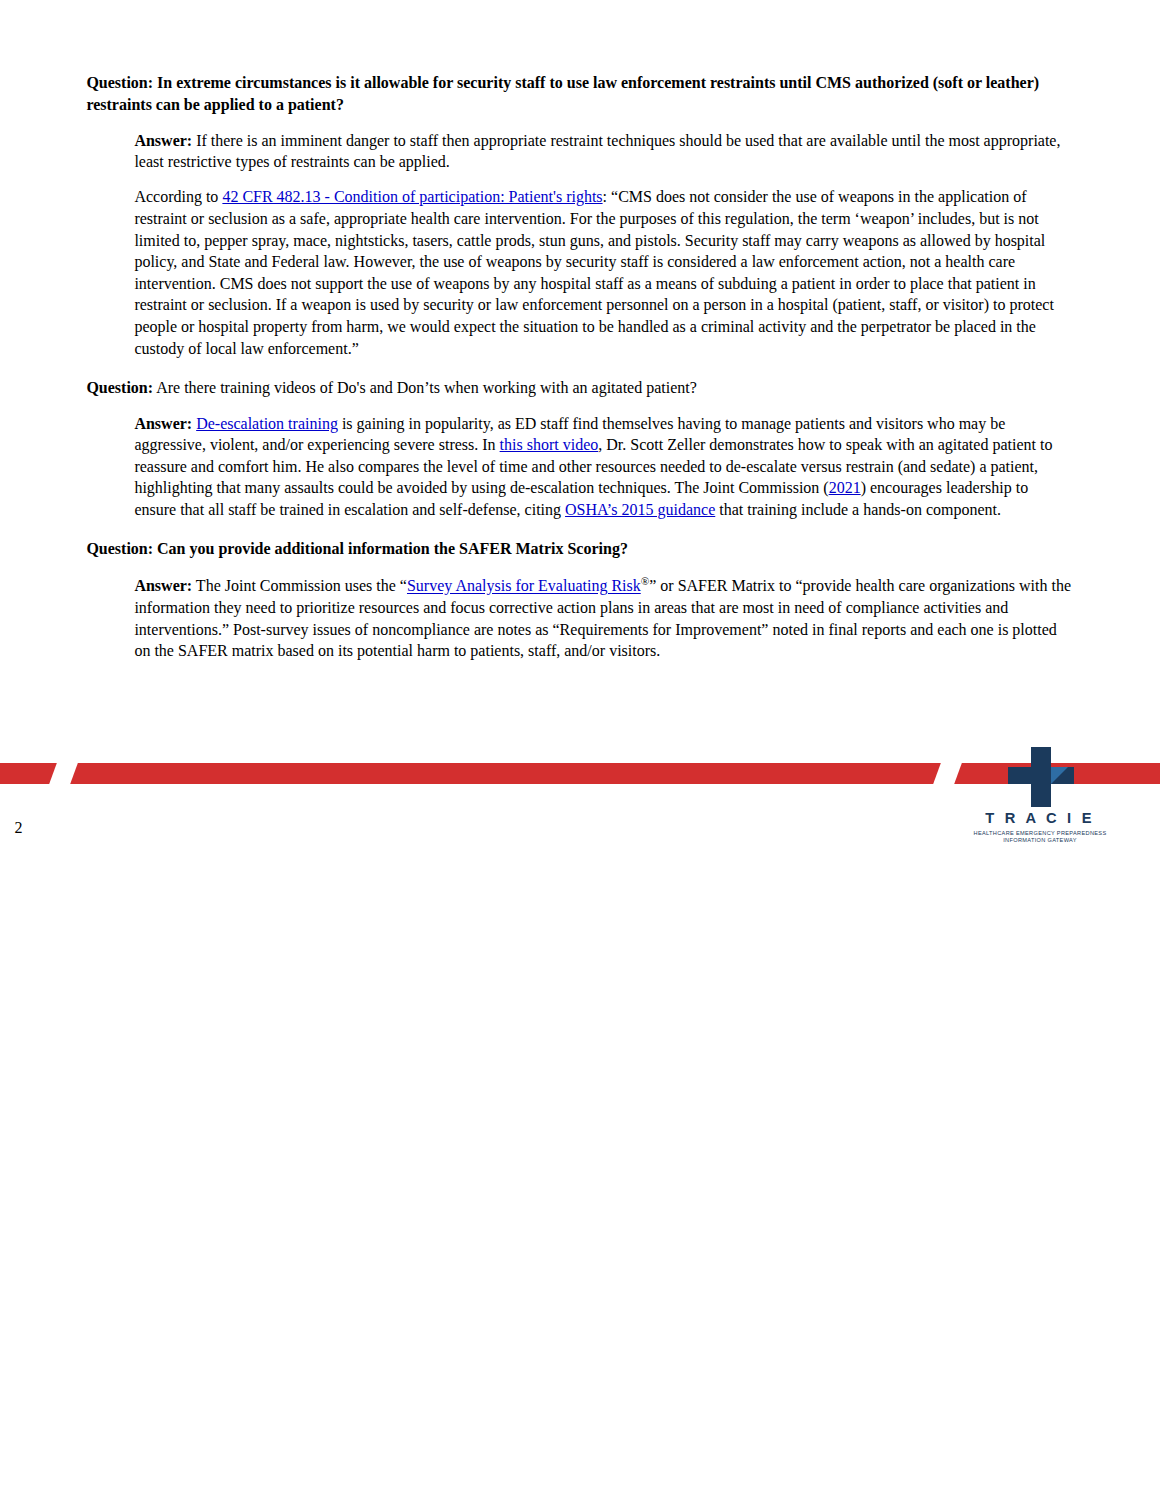Question: In extreme circumstances is it allowable for security staff to use law enforcement restraints until CMS authorized (soft or leather) restraints can be applied to a patient?
Answer: If there is an imminent danger to staff then appropriate restraint techniques should be used that are available until the most appropriate, least restrictive types of restraints can be applied.
According to 42 CFR 482.13 - Condition of participation: Patient's rights: “CMS does not consider the use of weapons in the application of restraint or seclusion as a safe, appropriate health care intervention. For the purposes of this regulation, the term ‘weapon’ includes, but is not limited to, pepper spray, mace, nightsticks, tasers, cattle prods, stun guns, and pistols. Security staff may carry weapons as allowed by hospital policy, and State and Federal law. However, the use of weapons by security staff is considered a law enforcement action, not a health care intervention. CMS does not support the use of weapons by any hospital staff as a means of subduing a patient in order to place that patient in restraint or seclusion. If a weapon is used by security or law enforcement personnel on a person in a hospital (patient, staff, or visitor) to protect people or hospital property from harm, we would expect the situation to be handled as a criminal activity and the perpetrator be placed in the custody of local law enforcement.”
Question: Are there training videos of Do's and Don’ts when working with an agitated patient?
Answer: De-escalation training is gaining in popularity, as ED staff find themselves having to manage patients and visitors who may be aggressive, violent, and/or experiencing severe stress. In this short video, Dr. Scott Zeller demonstrates how to speak with an agitated patient to reassure and comfort him. He also compares the level of time and other resources needed to de-escalate versus restrain (and sedate) a patient, highlighting that many assaults could be avoided by using de-escalation techniques. The Joint Commission (2021) encourages leadership to ensure that all staff be trained in escalation and self-defense, citing OSHA’s 2015 guidance that training include a hands-on component.
Question: Can you provide additional information the SAFER Matrix Scoring?
Answer: The Joint Commission uses the “Survey Analysis for Evaluating Risk®” or SAFER Matrix to “provide health care organizations with the information they need to prioritize resources and focus corrective action plans in areas that are most in need of compliance activities and interventions.” Post-survey issues of noncompliance are notes as “Requirements for Improvement” noted in final reports and each one is plotted on the SAFER matrix based on its potential harm to patients, staff, and/or visitors.
2
T R A C I E
HEALTHCARE EMERGENCY PREPAREDNESS
INFORMATION GATEWAY